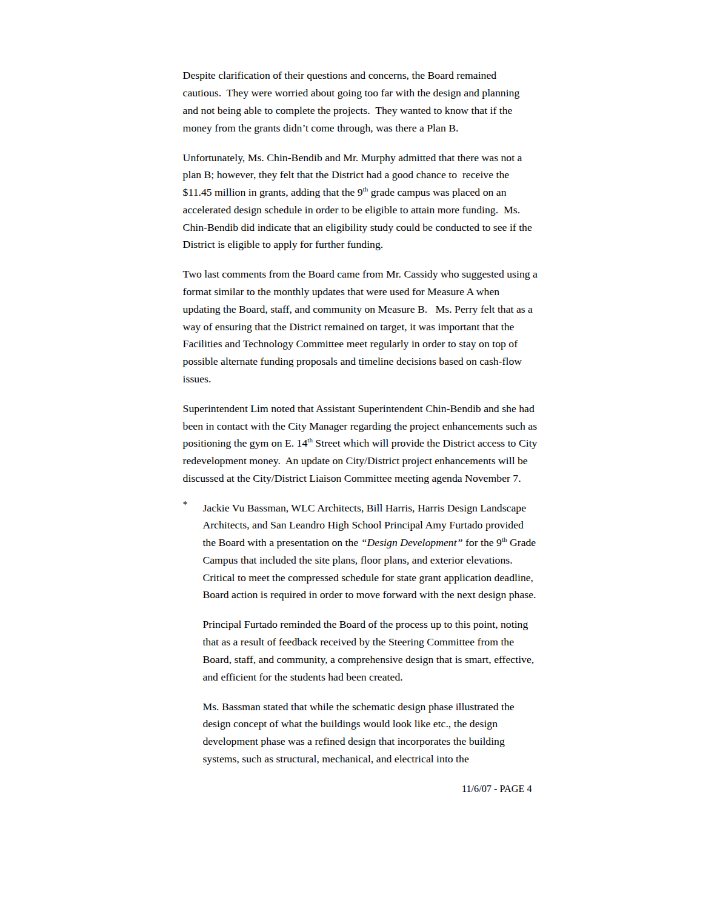Despite clarification of their questions and concerns, the Board remained cautious. They were worried about going too far with the design and planning and not being able to complete the projects. They wanted to know that if the money from the grants didn’t come through, was there a Plan B.
Unfortunately, Ms. Chin-Bendib and Mr. Murphy admitted that there was not a plan B; however, they felt that the District had a good chance to receive the $11.45 million in grants, adding that the 9th grade campus was placed on an accelerated design schedule in order to be eligible to attain more funding. Ms. Chin-Bendib did indicate that an eligibility study could be conducted to see if the District is eligible to apply for further funding.
Two last comments from the Board came from Mr. Cassidy who suggested using a format similar to the monthly updates that were used for Measure A when updating the Board, staff, and community on Measure B. Ms. Perry felt that as a way of ensuring that the District remained on target, it was important that the Facilities and Technology Committee meet regularly in order to stay on top of possible alternate funding proposals and timeline decisions based on cash-flow issues.
Superintendent Lim noted that Assistant Superintendent Chin-Bendib and she had been in contact with the City Manager regarding the project enhancements such as positioning the gym on E. 14th Street which will provide the District access to City redevelopment money. An update on City/District project enhancements will be discussed at the City/District Liaison Committee meeting agenda November 7.
*
Jackie Vu Bassman, WLC Architects, Bill Harris, Harris Design Landscape Architects, and San Leandro High School Principal Amy Furtado provided the Board with a presentation on the “Design Development” for the 9th Grade Campus that included the site plans, floor plans, and exterior elevations. Critical to meet the compressed schedule for state grant application deadline, Board action is required in order to move forward with the next design phase.
Principal Furtado reminded the Board of the process up to this point, noting that as a result of feedback received by the Steering Committee from the Board, staff, and community, a comprehensive design that is smart, effective, and efficient for the students had been created.
Ms. Bassman stated that while the schematic design phase illustrated the design concept of what the buildings would look like etc., the design development phase was a refined design that incorporates the building systems, such as structural, mechanical, and electrical into the
11/6/07 - PAGE 4